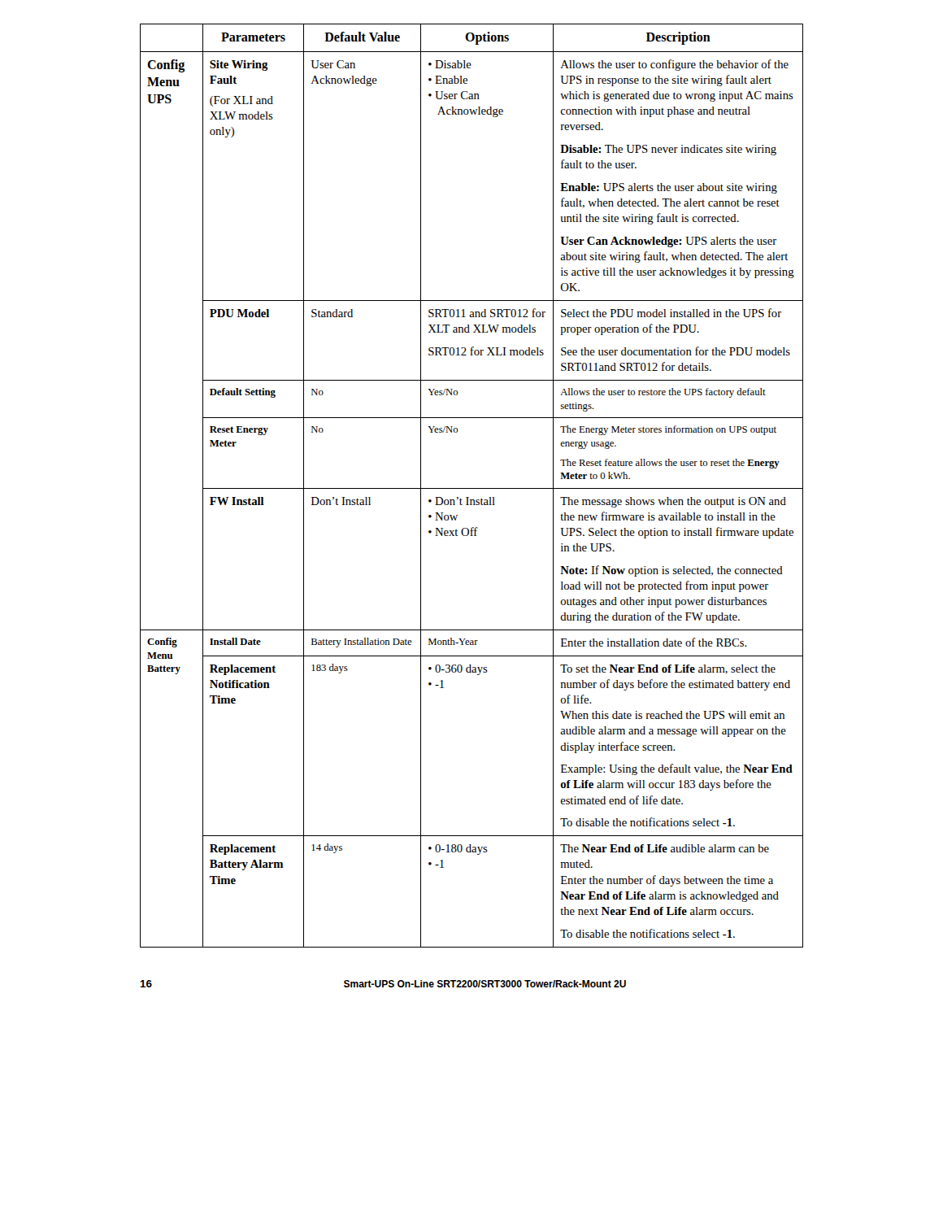| | Parameters | Default Value | Options | Description |
| --- | --- | --- | --- | --- |
| Config Menu UPS | Site Wiring Fault (For XLI and XLW models only) | User Can Acknowledge | Disable Enable User Can Acknowledge | Allows the user to configure the behavior of the UPS in response to the site wiring fault alert which is generated due to wrong input AC mains connection with input phase and neutral reversed. Disable: The UPS never indicates site wiring fault to the user. Enable: UPS alerts the user about site wiring fault, when detected. The alert cannot be reset until the site wiring fault is corrected. User Can Acknowledge: UPS alerts the user about site wiring fault, when detected. The alert is active till the user acknowledges it by pressing OK. |
| PDU Model | Standard | SRT011 and SRT012 for XLT and XLW models SRT012 for XLI models | Select the PDU model installed in the UPS for proper operation of the PDU. See the user documentation for the PDU models SRT011and SRT012 for details. |
| Default Setting | No | Yes/No | Allows the user to restore the UPS factory default settings. |
| Reset Energy Meter | No | Yes/No | The Energy Meter stores information on UPS output energy usage. The Reset feature allows the user to reset the Energy Meter to 0 kWh. |
| FW Install | Don’t Install | Don’t Install Now Next Off | The message shows when the output is ON and the new firmware is available to install in the UPS. Select the option to install firmware update in the UPS. Note: If Now option is selected, the connected load will not be protected from input power outages and other input power disturbances during the duration of the FW update. |
| Config Menu Battery | Install Date | Battery Installation Date | Month-Year | Enter the installation date of the RBCs. |
| Replacement Notification Time | 183 days | 0-360 days -1 | To set the Near End of Life alarm, select the number of days before the estimated battery end of life. When this date is reached the UPS will emit an audible alarm and a message will appear on the display interface screen. Example: Using the default value, the Near End of Life alarm will occur 183 days before the estimated end of life date. To disable the notifications select -1 . |
| Replacement Battery Alarm Time | 14 days | 0-180 days -1 | The Near End of Life audible alarm can be muted. Enter the number of days between the time a Near End of Life alarm is acknowledged and the next Near End of Life alarm occurs. To disable the notifications select -1 . |
16 Smart-UPS On-Line SRT2200/SRT3000 Tower/Rack-Mount 2U